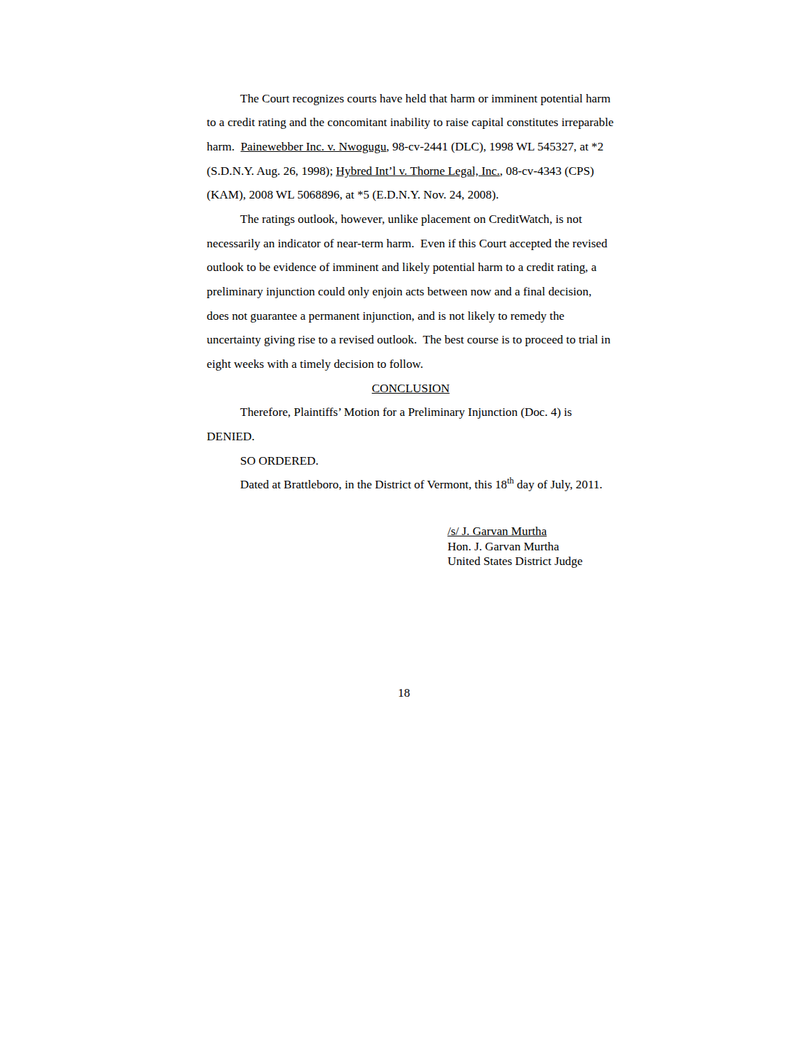The Court recognizes courts have held that harm or imminent potential harm to a credit rating and the concomitant inability to raise capital constitutes irreparable harm. Painewebber Inc. v. Nwogugu, 98-cv-2441 (DLC), 1998 WL 545327, at *2 (S.D.N.Y. Aug. 26, 1998); Hybred Int’l v. Thorne Legal, Inc., 08-cv-4343 (CPS)(KAM), 2008 WL 5068896, at *5 (E.D.N.Y. Nov. 24, 2008).
The ratings outlook, however, unlike placement on CreditWatch, is not necessarily an indicator of near-term harm. Even if this Court accepted the revised outlook to be evidence of imminent and likely potential harm to a credit rating, a preliminary injunction could only enjoin acts between now and a final decision, does not guarantee a permanent injunction, and is not likely to remedy the uncertainty giving rise to a revised outlook. The best course is to proceed to trial in eight weeks with a timely decision to follow.
CONCLUSION
Therefore, Plaintiffs’ Motion for a Preliminary Injunction (Doc. 4) is DENIED.
SO ORDERED.
Dated at Brattleboro, in the District of Vermont, this 18th day of July, 2011.
/s/ J. Garvan Murtha
Hon. J. Garvan Murtha
United States District Judge
18